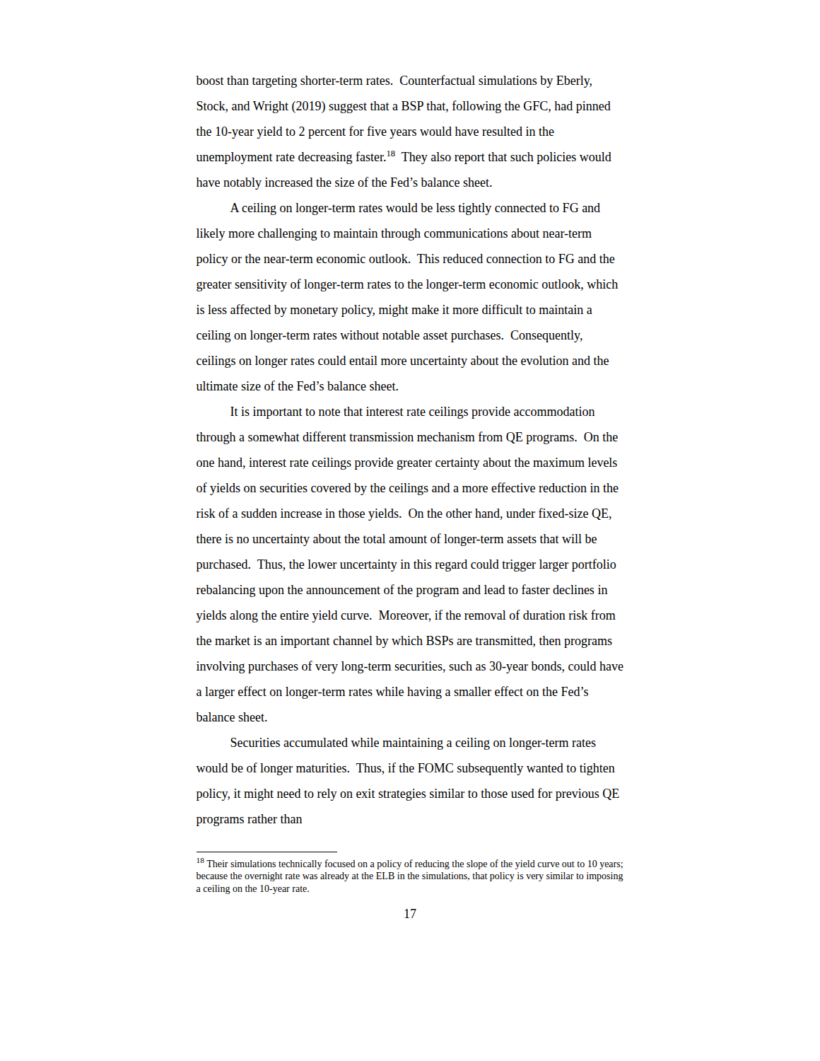boost than targeting shorter-term rates. Counterfactual simulations by Eberly, Stock, and Wright (2019) suggest that a BSP that, following the GFC, had pinned the 10-year yield to 2 percent for five years would have resulted in the unemployment rate decreasing faster.18 They also report that such policies would have notably increased the size of the Fed’s balance sheet.
A ceiling on longer-term rates would be less tightly connected to FG and likely more challenging to maintain through communications about near-term policy or the near-term economic outlook. This reduced connection to FG and the greater sensitivity of longer-term rates to the longer-term economic outlook, which is less affected by monetary policy, might make it more difficult to maintain a ceiling on longer-term rates without notable asset purchases. Consequently, ceilings on longer rates could entail more uncertainty about the evolution and the ultimate size of the Fed’s balance sheet.
It is important to note that interest rate ceilings provide accommodation through a somewhat different transmission mechanism from QE programs. On the one hand, interest rate ceilings provide greater certainty about the maximum levels of yields on securities covered by the ceilings and a more effective reduction in the risk of a sudden increase in those yields. On the other hand, under fixed-size QE, there is no uncertainty about the total amount of longer-term assets that will be purchased. Thus, the lower uncertainty in this regard could trigger larger portfolio rebalancing upon the announcement of the program and lead to faster declines in yields along the entire yield curve. Moreover, if the removal of duration risk from the market is an important channel by which BSPs are transmitted, then programs involving purchases of very long-term securities, such as 30-year bonds, could have a larger effect on longer-term rates while having a smaller effect on the Fed’s balance sheet.
Securities accumulated while maintaining a ceiling on longer-term rates would be of longer maturities. Thus, if the FOMC subsequently wanted to tighten policy, it might need to rely on exit strategies similar to those used for previous QE programs rather than
18 Their simulations technically focused on a policy of reducing the slope of the yield curve out to 10 years; because the overnight rate was already at the ELB in the simulations, that policy is very similar to imposing a ceiling on the 10-year rate.
17